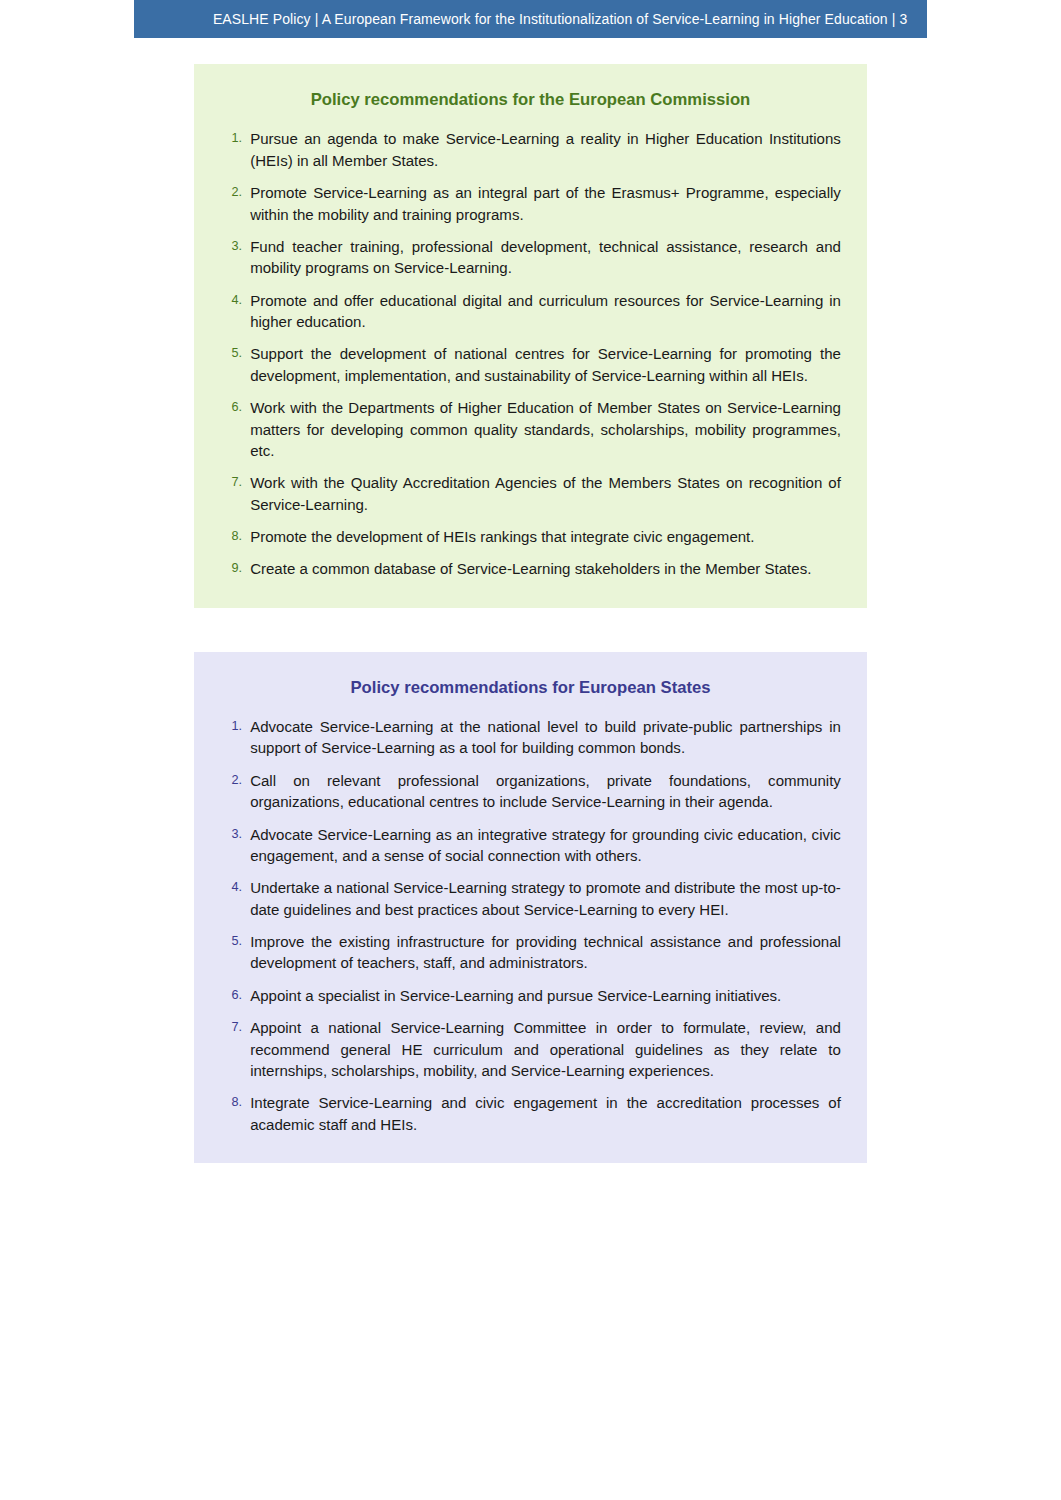EASLHE Policy | A European Framework for the Institutionalization of Service-Learning in Higher Education | 3
Policy recommendations for the European Commission
Pursue an agenda to make Service-Learning a reality in Higher Education Institutions (HEIs) in all Member States.
Promote Service-Learning as an integral part of the Erasmus+ Programme, especially within the mobility and training programs.
Fund teacher training, professional development, technical assistance, research and mobility programs on Service-Learning.
Promote and offer educational digital and curriculum resources for Service-Learning in higher education.
Support the development of national centres for Service-Learning for promoting the development, implementation, and sustainability of Service-Learning within all HEIs.
Work with the Departments of Higher Education of Member States on Service-Learning matters for developing common quality standards, scholarships, mobility programmes, etc.
Work with the Quality Accreditation Agencies of the Members States on recognition of Service-Learning.
Promote the development of HEIs rankings that integrate civic engagement.
Create a common database of Service-Learning stakeholders in the Member States.
Policy recommendations for European States
Advocate Service-Learning at the national level to build private-public partnerships in support of Service-Learning as a tool for building common bonds.
Call on relevant professional organizations, private foundations, community organizations, educational centres to include Service-Learning in their agenda.
Advocate Service-Learning as an integrative strategy for grounding civic education, civic engagement, and a sense of social connection with others.
Undertake a national Service-Learning strategy to promote and distribute the most up-to-date guidelines and best practices about Service-Learning to every HEI.
Improve the existing infrastructure for providing technical assistance and professional development of teachers, staff, and administrators.
Appoint a specialist in Service-Learning and pursue Service-Learning initiatives.
Appoint a national Service-Learning Committee in order to formulate, review, and recommend general HE curriculum and operational guidelines as they relate to internships, scholarships, mobility, and Service-Learning experiences.
Integrate Service-Learning and civic engagement in the accreditation processes of academic staff and HEIs.